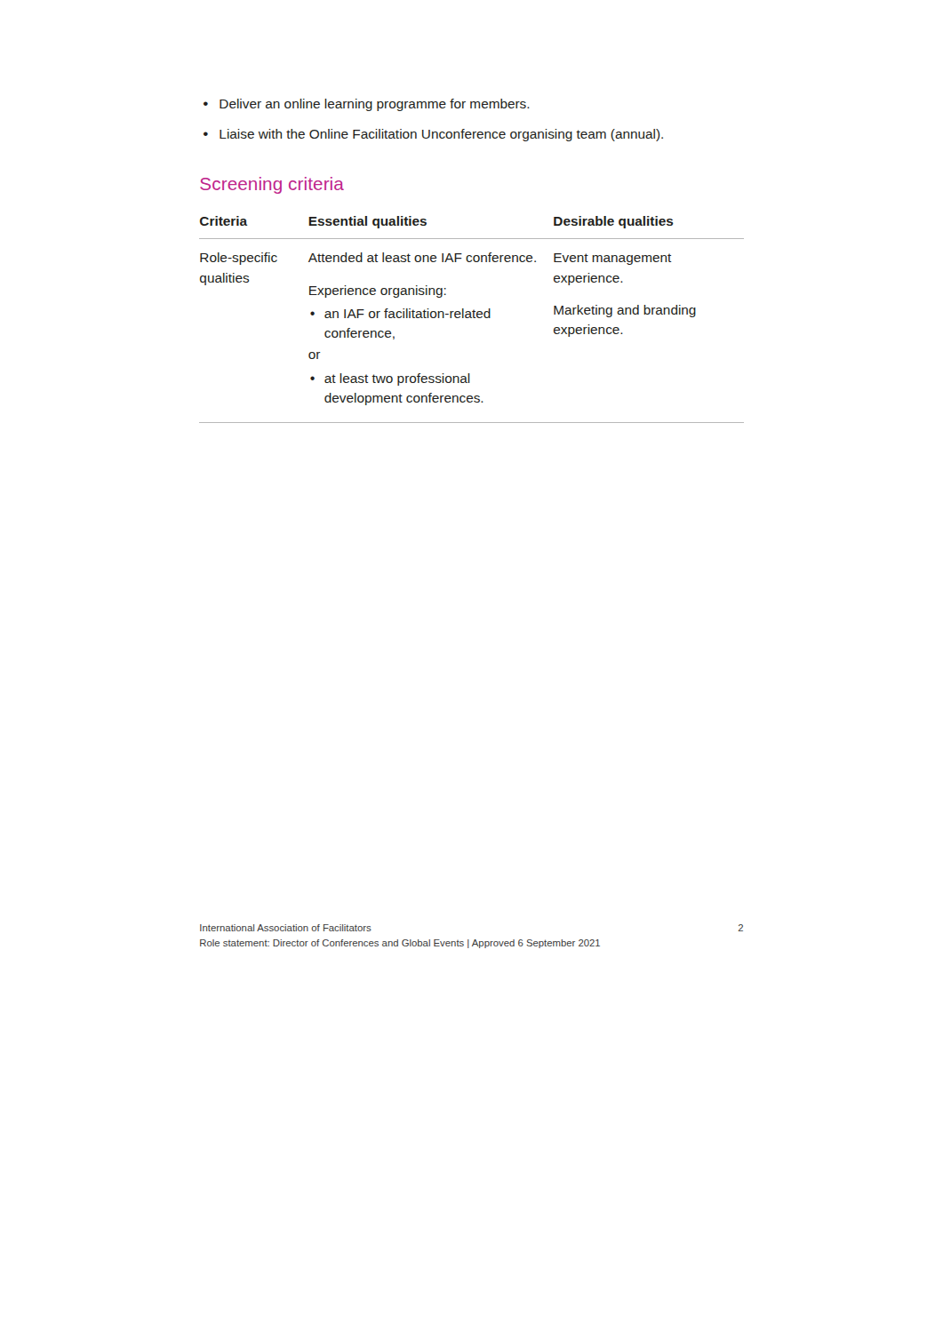Deliver an online learning programme for members.
Liaise with the Online Facilitation Unconference organising team (annual).
Screening criteria
| Criteria | Essential qualities | Desirable qualities |
| --- | --- | --- |
| Role-specific qualities | Attended at least one IAF conference. Experience organising: an IAF or facilitation-related conference, or at least two professional development conferences. | Event management experience. Marketing and branding experience. |
International Association of Facilitators
Role statement: Director of Conferences and Global Events | Approved 6 September 2021
2